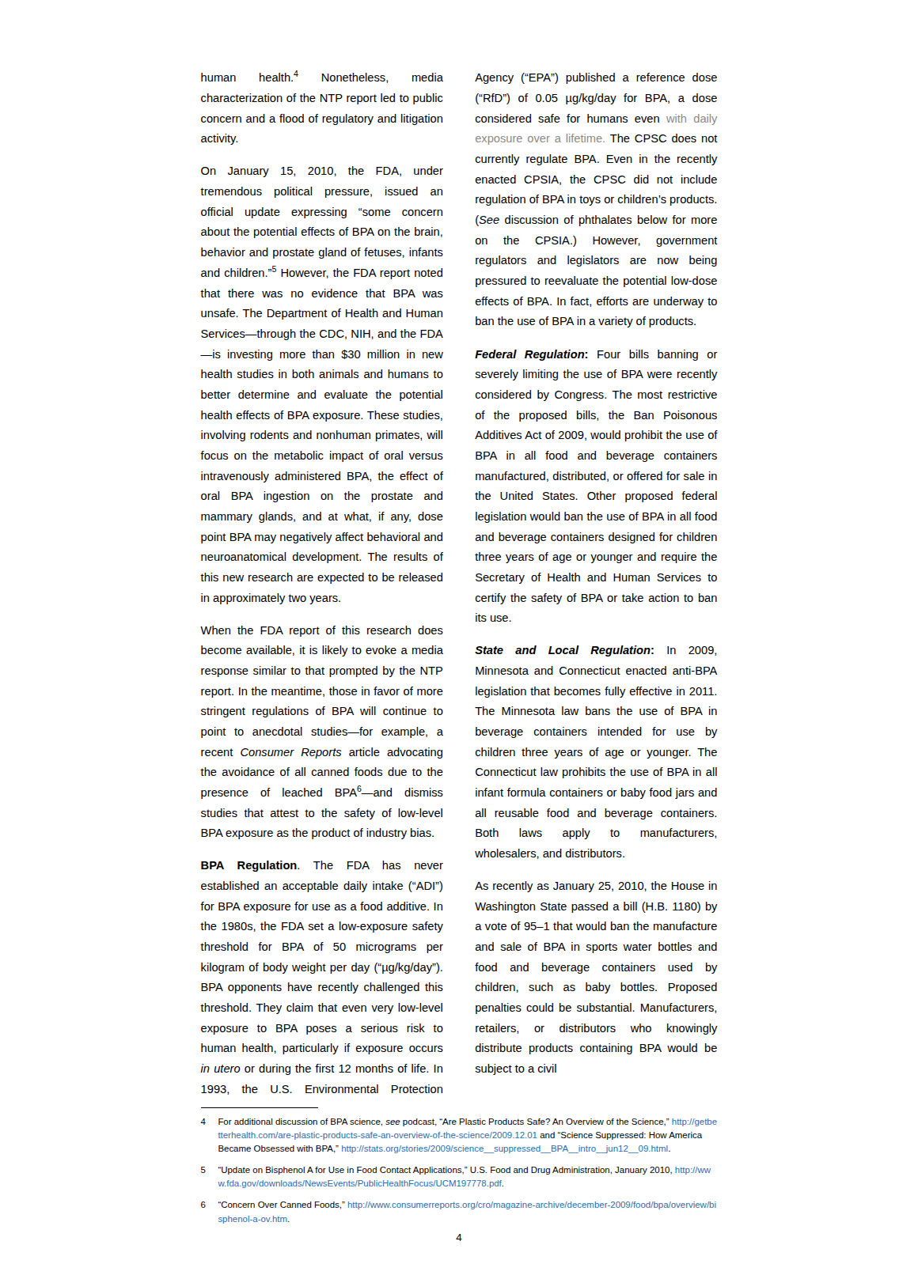human health.4 Nonetheless, media characterization of the NTP report led to public concern and a flood of regulatory and litigation activity.
On January 15, 2010, the FDA, under tremendous political pressure, issued an official update expressing “some concern about the potential effects of BPA on the brain, behavior and prostate gland of fetuses, infants and children.”5 However, the FDA report noted that there was no evidence that BPA was unsafe. The Department of Health and Human Services—through the CDC, NIH, and the FDA—is investing more than $30 million in new health studies in both animals and humans to better determine and evaluate the potential health effects of BPA exposure. These studies, involving rodents and nonhuman primates, will focus on the metabolic impact of oral versus intravenously administered BPA, the effect of oral BPA ingestion on the prostate and mammary glands, and at what, if any, dose point BPA may negatively affect behavioral and neuroanatomical development. The results of this new research are expected to be released in approximately two years.
When the FDA report of this research does become available, it is likely to evoke a media response similar to that prompted by the NTP report. In the meantime, those in favor of more stringent regulations of BPA will continue to point to anecdotal studies—for example, a recent Consumer Reports article advocating the avoidance of all canned foods due to the presence of leached BPA6—and dismiss studies that attest to the safety of low-level BPA exposure as the product of industry bias.
BPA Regulation. The FDA has never established an acceptable daily intake (“ADI”) for BPA exposure for use as a food additive. In the 1980s, the FDA set a low-exposure safety threshold for BPA of 50 micrograms per kilogram of body weight per day (“µg/kg/day”). BPA opponents have recently challenged this threshold. They claim that even very low-level exposure to BPA poses a serious risk to human health, particularly if exposure occurs in utero or during the first 12 months of life. In 1993, the U.S. Environmental Protection Agency (“EPA”) published a reference dose (“RfD”) of 0.05 µg/kg/day for BPA, a dose considered safe for humans even with daily exposure over a lifetime. The CPSC does not currently regulate BPA. Even in the recently enacted CPSIA, the CPSC did not include regulation of BPA in toys or children’s products. (See discussion of phthalates below for more on the CPSIA.) However, government regulators and legislators are now being pressured to reevaluate the potential low-dose effects of BPA. In fact, efforts are underway to ban the use of BPA in a variety of products.
Federal Regulation: Four bills banning or severely limiting the use of BPA were recently considered by Congress. The most restrictive of the proposed bills, the Ban Poisonous Additives Act of 2009, would prohibit the use of BPA in all food and beverage containers manufactured, distributed, or offered for sale in the United States. Other proposed federal legislation would ban the use of BPA in all food and beverage containers designed for children three years of age or younger and require the Secretary of Health and Human Services to certify the safety of BPA or take action to ban its use.
State and Local Regulation: In 2009, Minnesota and Connecticut enacted anti-BPA legislation that becomes fully effective in 2011. The Minnesota law bans the use of BPA in beverage containers intended for use by children three years of age or younger. The Connecticut law prohibits the use of BPA in all infant formula containers or baby food jars and all reusable food and beverage containers. Both laws apply to manufacturers, wholesalers, and distributors.
As recently as January 25, 2010, the House in Washington State passed a bill (H.B. 1180) by a vote of 95–1 that would ban the manufacture and sale of BPA in sports water bottles and food and beverage containers used by children, such as baby bottles. Proposed penalties could be substantial. Manufacturers, retailers, or distributors who knowingly distribute products containing BPA would be subject to a civil
4
For additional discussion of BPA science, see podcast, “Are Plastic Products Safe? An Overview of the Science,” http://getbetterhealth.com/are-plastic-products-safe-an-overview-of-the-science/2009.12.01 and “Science Suppressed: How America Became Obsessed with BPA,” http://stats.org/stories/2009/science__suppressed__BPA__intro__jun12__09.html.
5
“Update on Bisphenol A for Use in Food Contact Applications,” U.S. Food and Drug Administration, January 2010, http://www.fda.gov/downloads/NewsEvents/PublicHealthFocus/UCM197778.pdf.
6
“Concern Over Canned Foods,” http://www.consumerreports.org/cro/magazine-archive/december-2009/food/bpa/overview/bisphenol-a-ov.htm.
4